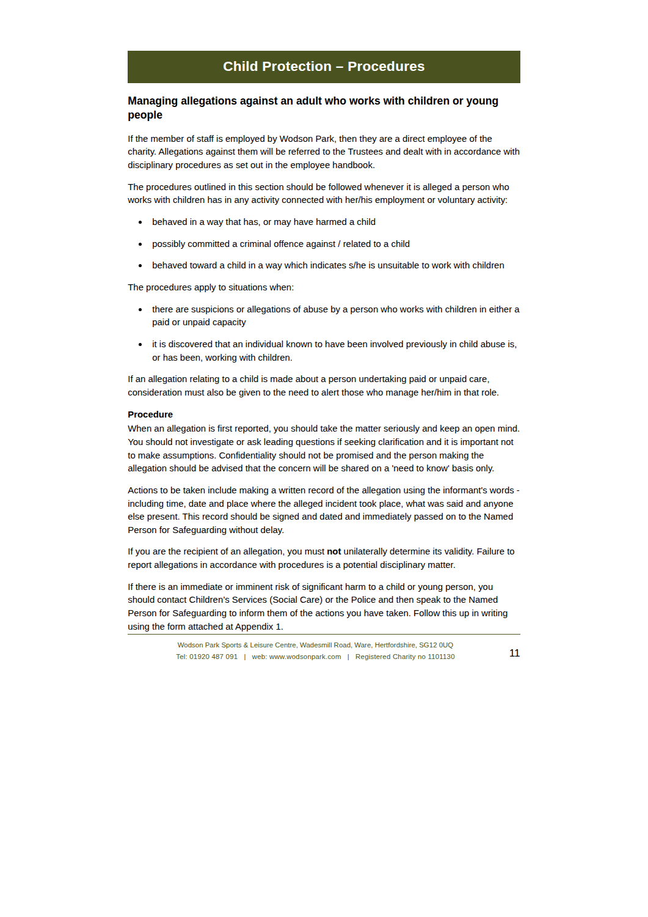Child Protection – Procedures
Managing allegations against an adult who works with children or young people
If the member of staff is employed by Wodson Park, then they are a direct employee of the charity. Allegations against them will be referred to the Trustees and dealt with in accordance with disciplinary procedures as set out in the employee handbook.
The procedures outlined in this section should be followed whenever it is alleged a person who works with children has in any activity connected with her/his employment or voluntary activity:
behaved in a way that has, or may have harmed a child
possibly committed a criminal offence against / related to a child
behaved toward a child in a way which indicates s/he is unsuitable to work with children
The procedures apply to situations when:
there are suspicions or allegations of abuse by a person who works with children in either a paid or unpaid capacity
it is discovered that an individual known to have been involved previously in child abuse is, or has been, working with children.
If an allegation relating to a child is made about a person undertaking paid or unpaid care, consideration must also be given to the need to alert those who manage her/him in that role.
Procedure
When an allegation is first reported, you should take the matter seriously and keep an open mind. You should not investigate or ask leading questions if seeking clarification and it is important not to make assumptions. Confidentiality should not be promised and the person making the allegation should be advised that the concern will be shared on a 'need to know' basis only.
Actions to be taken include making a written record of the allegation using the informant's words - including time, date and place where the alleged incident took place, what was said and anyone else present. This record should be signed and dated and immediately passed on to the Named Person for Safeguarding without delay.
If you are the recipient of an allegation, you must not unilaterally determine its validity. Failure to report allegations in accordance with procedures is a potential disciplinary matter.
If there is an immediate or imminent risk of significant harm to a child or young person, you should contact Children’s Services (Social Care) or the Police and then speak to the Named Person for Safeguarding to inform them of the actions you have taken. Follow this up in writing using the form attached at Appendix 1.
Wodson Park Sports & Leisure Centre, Wadesmill Road, Ware, Hertfordshire, SG12 0UQ
Tel: 01920 487 091 | web: www.wodsonpark.com | Registered Charity no 1101130
11